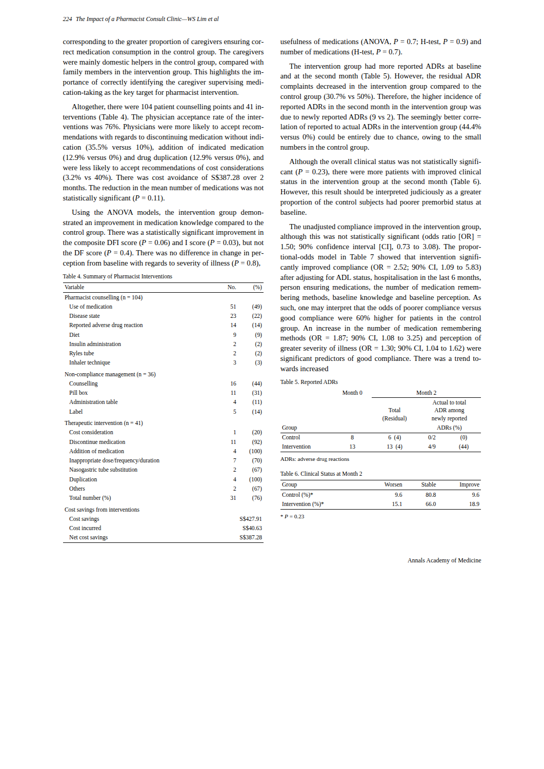224 The Impact of a Pharmacist Consult Clinic—WS Lim et al
corresponding to the greater proportion of caregivers ensuring correct medication consumption in the control group. The caregivers were mainly domestic helpers in the control group, compared with family members in the intervention group. This highlights the importance of correctly identifying the caregiver supervising medication-taking as the key target for pharmacist intervention.
Altogether, there were 104 patient counselling points and 41 interventions (Table 4). The physician acceptance rate of the interventions was 76%. Physicians were more likely to accept recommendations with regards to discontinuing medication without indication (35.5% versus 10%), addition of indicated medication (12.9% versus 0%) and drug duplication (12.9% versus 0%), and were less likely to accept recommendations of cost considerations (3.2% vs 40%). There was cost avoidance of S$387.28 over 2 months. The reduction in the mean number of medications was not statistically significant (P = 0.11).
Using the ANOVA models, the intervention group demonstrated an improvement in medication knowledge compared to the control group. There was a statistically significant improvement in the composite DFI score (P = 0.06) and I score (P = 0.03), but not the DF score (P = 0.4). There was no difference in change in perception from baseline with regards to severity of illness (P = 0.8),
Table 4. Summary of Pharmacist Interventions
| Variable | No. | (%) |
| --- | --- | --- |
| Pharmacist counselling (n = 104) | | |
| Use of medication | 51 | (49) |
| Disease state | 23 | (22) |
| Reported adverse drug reaction | 14 | (14) |
| Diet | 9 | (9) |
| Insulin administration | 2 | (2) |
| Ryles tube | 2 | (2) |
| Inhaler technique | 3 | (3) |
| Non-compliance management (n = 36) | | |
| Counselling | 16 | (44) |
| Pill box | 11 | (31) |
| Administration table | 4 | (11) |
| Label | 5 | (14) |
| Therapeutic intervention (n = 41) | | |
| Cost consideration | 1 | (20) |
| Discontinue medication | 11 | (92) |
| Addition of medication | 4 | (100) |
| Inappropriate dose/frequency/duration | 7 | (70) |
| Nasogastric tube substitution | 2 | (67) |
| Duplication | 4 | (100) |
| Others | 2 | (67) |
| Total number (%) | 31 | (76) |
| Cost savings from interventions | | |
| Cost savings | S$427.91 |
| Cost incurred | S$40.63 |
| Net cost savings | S$387.28 |
usefulness of medications (ANOVA, P = 0.7; H-test, P = 0.9) and number of medications (H-test, P = 0.7).
The intervention group had more reported ADRs at baseline and at the second month (Table 5). However, the residual ADR complaints decreased in the intervention group compared to the control group (30.7% vs 50%). Therefore, the higher incidence of reported ADRs in the second month in the intervention group was due to newly reported ADRs (9 vs 2). The seemingly better correlation of reported to actual ADRs in the intervention group (44.4% versus 0%) could be entirely due to chance, owing to the small numbers in the control group.
Although the overall clinical status was not statistically significant (P = 0.23), there were more patients with improved clinical status in the intervention group at the second month (Table 6). However, this result should be interpreted judiciously as a greater proportion of the control subjects had poorer premorbid status at baseline.
The unadjusted compliance improved in the intervention group, although this was not statistically significant (odds ratio [OR] = 1.50; 90% confidence interval [CI], 0.73 to 3.08). The proportional-odds model in Table 7 showed that intervention significantly improved compliance (OR = 2.52; 90% CI, 1.09 to 5.83) after adjusting for ADL status, hospitalisation in the last 6 months, person ensuring medications, the number of medication remembering methods, baseline knowledge and baseline perception. As such, one may interpret that the odds of poorer compliance versus good compliance were 60% higher for patients in the control group. An increase in the number of medication remembering methods (OR = 1.87; 90% CI, 1.08 to 3.25) and perception of greater severity of illness (OR = 1.30; 90% CI, 1.04 to 1.62) were significant predictors of good compliance. There was a trend towards increased
Table 5. Reported ADRs
| | Month 0 | Month 2 |
| --- | --- | --- |
| | | Total (Residual) | Actual to total ADR among newly reported |
| Group | | | ADRs (%) |
| Control | 8 | 6 (4) | 0/2 | (0) |
| Intervention | 13 | 13 (4) | 4/9 | (44) |
ADRs: adverse drug reactions
Table 6. Clinical Status at Month 2
| Group | Worsen | Stable | Improve |
| --- | --- | --- | --- |
| Control (%)* | 9.6 | 80.8 | 9.6 |
| Intervention (%)* | 15.1 | 66.0 | 18.9 |
* P = 0.23
Annals Academy of Medicine